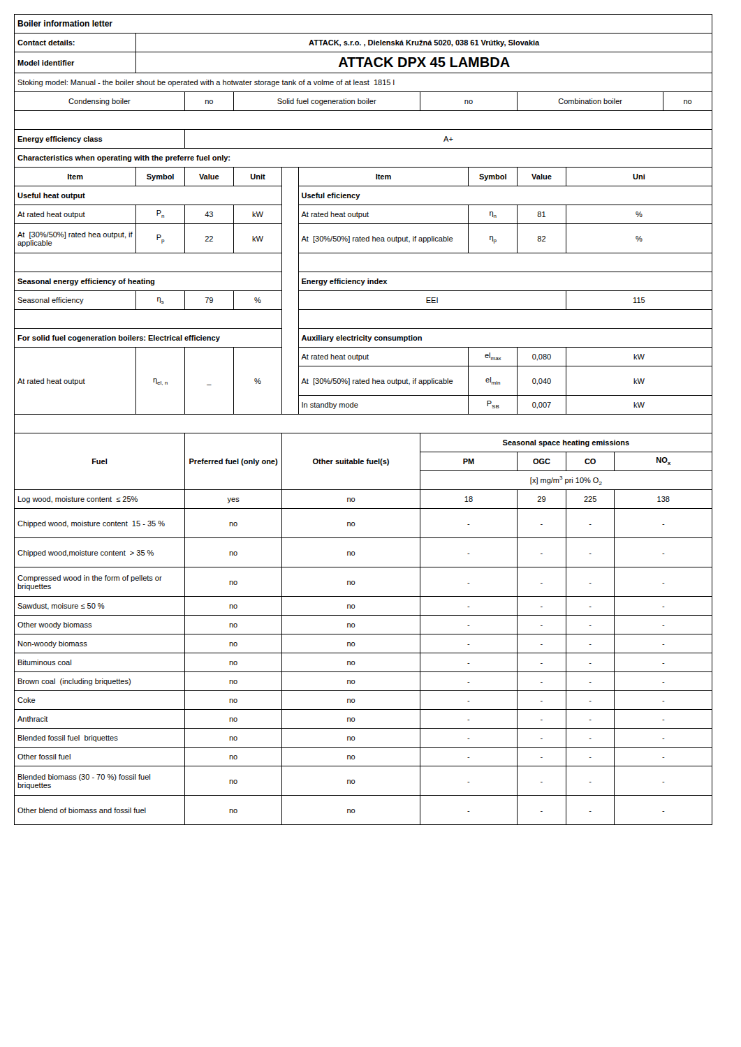| Boiler information letter |
| Contact details: | ATTACK, s.r.o. , Dielenská Kružná 5020, 038 61 Vrútky, Slovakia |
| Model identifier | ATTACK DPX 45 LAMBDA |
| Stoking model: Manual - the boiler shout be operated with a hotwater storage tank of a volme of at least 1815 l |
| Condensing boiler | no | Solid fuel cogeneration boiler | no | Combination boiler | no |
| Energy efficiency class | A+ |
| Characteristics when operating with the preferre fuel only: |
| Item | Symbol | Value | Unit | | Item | Symbol | Value | Uni |
| Useful heat output | | Useful eficiency |
| At rated heat output | P n | 43 | kW | | At rated heat output | η n | 81 | % |
| At [30%/50%] rated hea output, if applicable | P p | 22 | kW | | At [30%/50%] rated hea output, if applicable | η p | 82 | % |
| Seasonal energy efficiency of heating | | Energy efficiency index |
| Seasonal efficiency | η s | 79 | % | | EEI | 115 |
| For solid fuel cogeneration boilers: Electrical efficiency | | Auxiliary electricity consumption |
| At rated heat output | η el, n | _ | % | | At rated heat output | el max | 0,080 | kW |
| | At [30%/50%] rated hea output, if applicable | el min | 0,040 | kW |
| | In standby mode | P SB | 0,007 | kW |
| Fuel | Preferred fuel (only one) | Other suitable fuel(s) | Seasonal space heating emissions |
| PM | OGC | CO | NO x |
| [x] mg/m 3 pri 10% O 2 |
| Log wood, moisture content ≤ 25% | yes | no | 18 | 29 | 225 | 138 |
| Chipped wood, moisture content 15 - 35 % | no | no | - | - | - | - |
| Chipped wood,moisture content > 35 % | no | no | - | - | - | - |
| Compressed wood in the form of pellets or briquettes | no | no | - | - | - | - |
| Sawdust, moisure ≤ 50 % | no | no | - | - | - | - |
| Other woody biomass | no | no | - | - | - | - |
| Non-woody biomass | no | no | - | - | - | - |
| Bituminous coal | no | no | - | - | - | - |
| Brown coal (including briquettes) | no | no | - | - | - | - |
| Coke | no | no | - | - | - | - |
| Anthracit | no | no | - | - | - | - |
| Blended fossil fuel briquettes | no | no | - | - | - | - |
| Other fossil fuel | no | no | - | - | - | - |
| Blended biomass (30 - 70 %) fossil fuel briquettes | no | no | - | - | - | - |
| Other blend of biomass and fossil fuel | no | no | - | - | - | - |